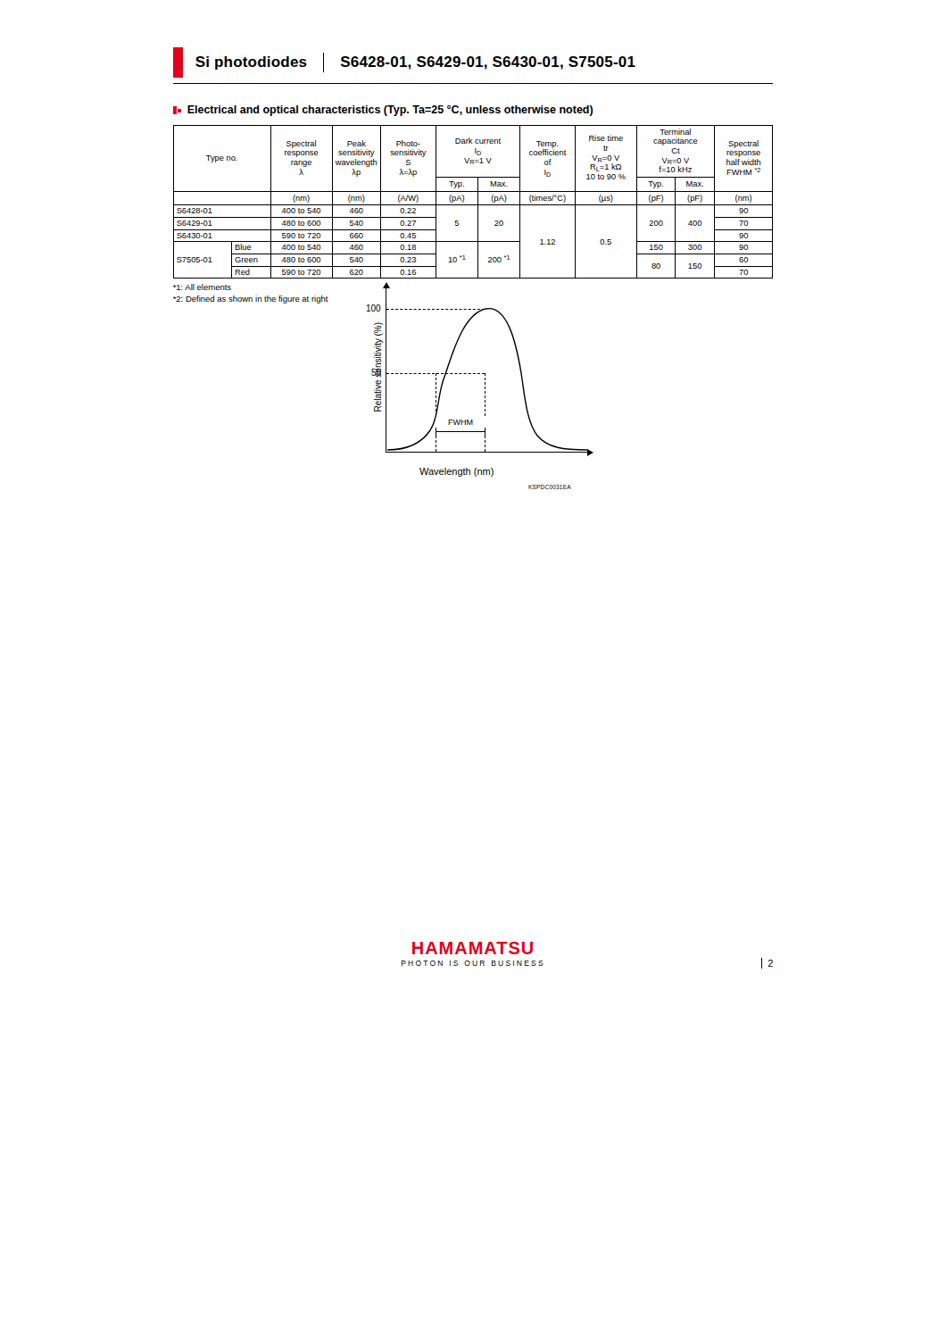Si photodiodes
S6428-01, S6429-01, S6430-01, S7505-01
Electrical and optical characteristics (Typ. Ta=25 °C, unless otherwise noted)
| Type no. | Spectral response range λ | Peak sensitivity wavelength λp | Photo- sensitivity S λ=λp | Dark current I D V R =1 V | Temp. coefficient of I D | Rise time tr V R =0 V R L =1 kΩ 10 to 90 % | Terminal capacitance Ct V R =0 V f=10 kHz | Spectral response half width FWHM *2 |
| --- | --- | --- | --- | --- | --- | --- | --- | --- |
| Typ. | Max. | Typ. | Max. |
| | (nm) | (nm) | (A/W) | (pA) | (pA) | (times/°C) | (µs) | (pF) | (pF) | (nm) |
| S6428-01 | 400 to 540 | 460 | 0.22 | 5 | 20 | 1.12 | 0.5 | 200 | 400 | 90 |
| S6429-01 | 480 to 600 | 540 | 0.27 | 70 |
| S6430-01 | 590 to 720 | 660 | 0.45 | 90 |
| S7505-01 | Blue | 400 to 540 | 460 | 0.18 | 10 *1 | 200 *1 | 150 | 300 | 90 |
| Green | 480 to 600 | 540 | 0.23 | 80 | 150 | 60 |
| Red | 590 to 720 | 620 | 0.16 | 70 |
*1: All elements
*2: Defined as shown in the figure at right
Relative sensitivity (%)
100
50
FWHM
Wavelength (nm)
KSPDC0031EA
HAMAMATSU
PHOTON IS OUR BUSINESS
2